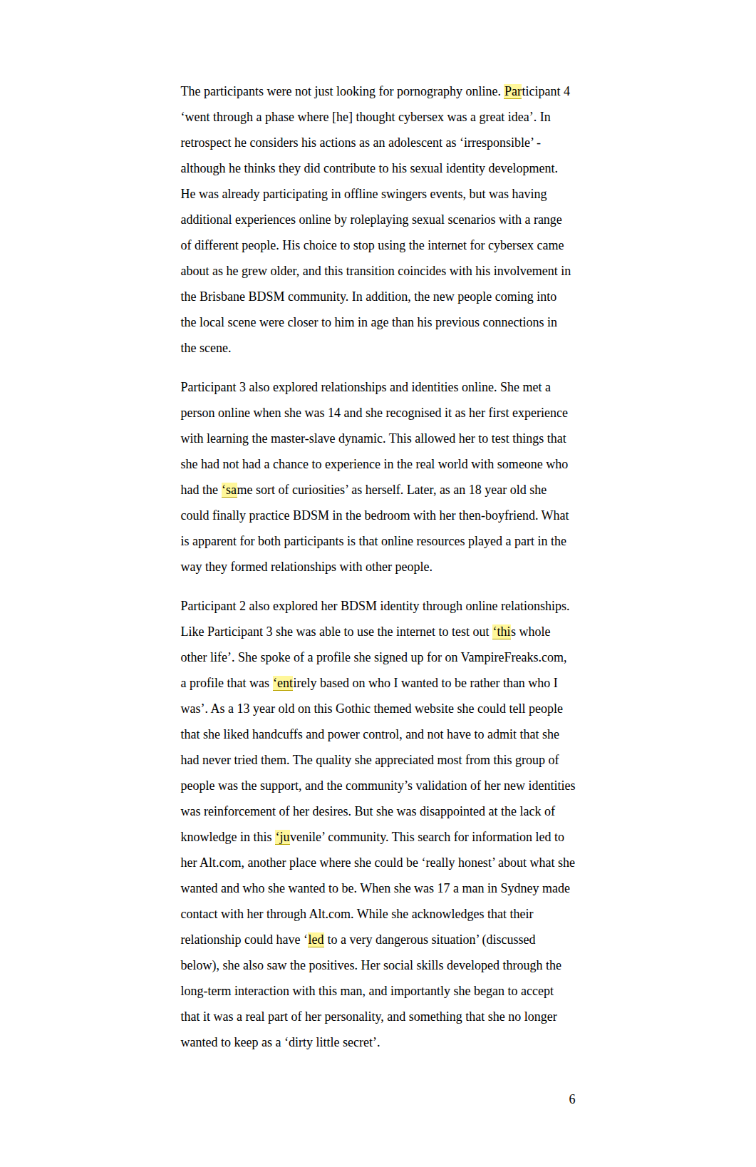The participants were not just looking for pornography online. Participant 4 ‘went through a phase where [he] thought cybersex was a great idea’. In retrospect he considers his actions as an adolescent as ‘irresponsible’ - although he thinks they did contribute to his sexual identity development. He was already participating in offline swingers events, but was having additional experiences online by roleplaying sexual scenarios with a range of different people. His choice to stop using the internet for cybersex came about as he grew older, and this transition coincides with his involvement in the Brisbane BDSM community. In addition, the new people coming into the local scene were closer to him in age than his previous connections in the scene.
Participant 3 also explored relationships and identities online. She met a person online when she was 14 and she recognised it as her first experience with learning the master-slave dynamic. This allowed her to test things that she had not had a chance to experience in the real world with someone who had the ‘same sort of curiosities’ as herself. Later, as an 18 year old she could finally practice BDSM in the bedroom with her then-boyfriend. What is apparent for both participants is that online resources played a part in the way they formed relationships with other people.
Participant 2 also explored her BDSM identity through online relationships. Like Participant 3 she was able to use the internet to test out ‘this whole other life’. She spoke of a profile she signed up for on VampireFreaks.com, a profile that was ‘entirely based on who I wanted to be rather than who I was’. As a 13 year old on this Gothic themed website she could tell people that she liked handcuffs and power control, and not have to admit that she had never tried them. The quality she appreciated most from this group of people was the support, and the community’s validation of her new identities was reinforcement of her desires. But she was disappointed at the lack of knowledge in this ‘juvenile’ community. This search for information led to her Alt.com, another place where she could be ‘really honest’ about what she wanted and who she wanted to be. When she was 17 a man in Sydney made contact with her through Alt.com. While she acknowledges that their relationship could have ‘led to a very dangerous situation’ (discussed below), she also saw the positives. Her social skills developed through the long-term interaction with this man, and importantly she began to accept that it was a real part of her personality, and something that she no longer wanted to keep as a ‘dirty little secret’.
6